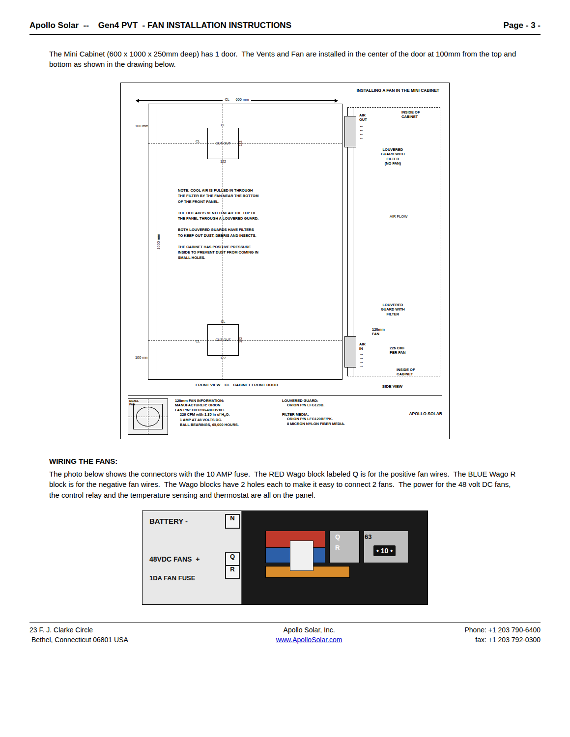Apollo Solar -- Gen4 PVT - FAN INSTALLATION INSTRUCTIONS Page - 3 -
The Mini Cabinet (600 x 1000 x 250mm deep) has 1 door. The Vents and Fan are installed in the center of the door at 100mm from the top and bottom as shown in the drawing below.
INSTALLING A FAN IN THE MINI CABINET
CL 600 mm
1000 mm
100 mm
100 mm
CL
CL
CL CUT OUT 122 122
CL CUT OUT 122 122
NOTE: COOL AIR IS PULLED IN THROUGH
THE FILTER BY THE FAN NEAR THE BOTTOM
OF THE FRONT PANEL.
THE HOT AIR IS VENTED NEAR THE TOP OF
THE PANEL THROUGH A LOUVERED GUARD.
BOTH LOUVERED GUARDS HAVE FILTERS
TO KEEP OUT DUST, DEBRIS AND INSECTS.
THE CABINET HAS POSITIVE PRESSURE
INSIDE TO PREVENT DUST FROM COMING IN
SMALL HOLES.
FRONT VIEW CL CABINET FRONT DOOR
AIR
OUT
←
←
←
←
INSIDE OF
CABINET
LOUVERED
GUARD WITH
FILTER
(NO FAN)
AIR FLOW
LOUVERED
GUARD WITH
FILTER
120mm
FAN
AIR
IN
→
→
→
→
226 CMF
PER FAN
INSIDE OF
CABINET
SIDE VIEW
BEZEL FAN
120mm FAN INFORMATION:
MANUFACTURER: ORION
FAN P/N: OD1238-48HBVXC.
226 CFM with 1.35 in of H2O.
1 AMP AT 48 VOLTS DC.
BALL BEARINGS, 65,000 HOURS.
LOUVERED GUARD:
ORION P/N LFG120B.
FILTER MEDIA:
ORION P/N LFG120BF/PK.
8 MICRON NYLON FIBER MEDIA.
APOLLO SOLAR
WIRING THE FANS:
The photo below shows the connectors with the 10 AMP fuse. The RED Wago block labeled Q is for the positive fan wires. The BLUE Wago R block is for the negative fan wires. The Wago blocks have 2 holes each to make it easy to connect 2 fans. The power for the 48 volt DC fans, the control relay and the temperature sensing and thermostat are all on the panel.
BATTERY - 48VDC FANS + 1DA FAN FUSE
N
Q
R
Q R 63 • 10 •
| 23 F. J. Clarke Circle | Apollo Solar, Inc. | Phone: +1 203 790-6400 |
| Bethel, Connecticut 06801 USA | www.ApolloSolar.com | fax: +1 203 792-0300 |